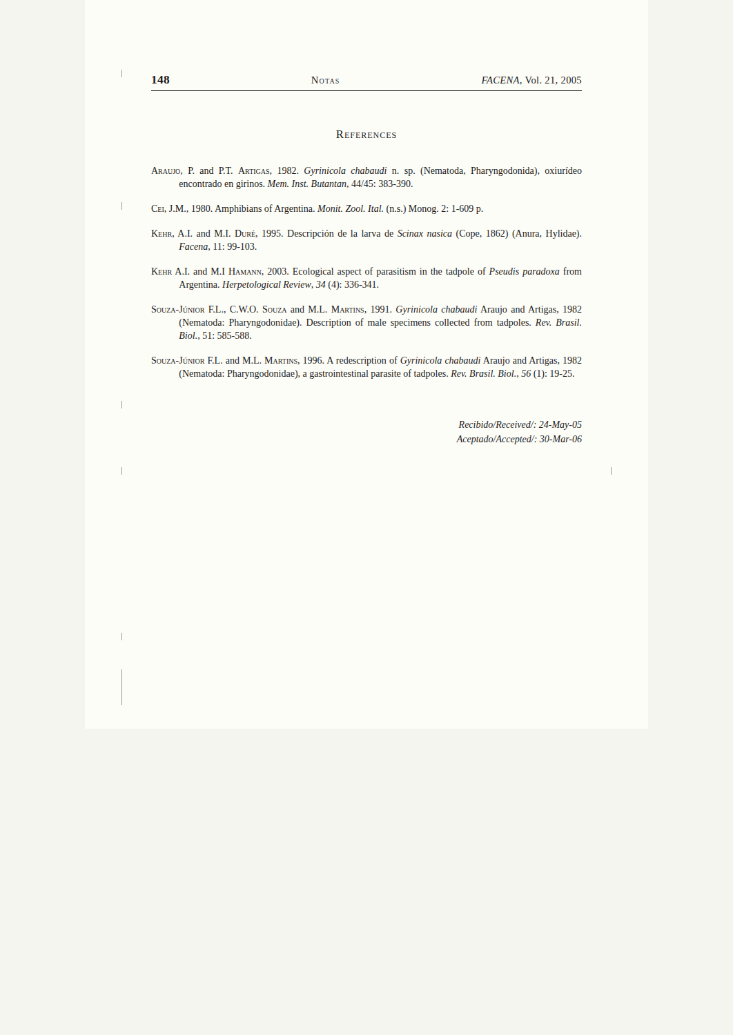148 Notas FACENA, Vol. 21, 2005
References
Araujo, P. and P.T. Artigas, 1982. Gyrinicola chabaudi n. sp. (Nematoda, Pharyngodonida), oxiurídeo encontrado en girinos. Mem. Inst. Butantan, 44/45: 383-390.
Cei, J.M., 1980. Amphibians of Argentina. Monit. Zool. Ital. (n.s.) Monog. 2: 1-609 p.
Kehr, A.I. and M.I. Duré, 1995. Descripción de la larva de Scinax nasica (Cope, 1862) (Anura, Hylidae). Facena, 11: 99-103.
Kehr A.I. and M.I Hamann, 2003. Ecological aspect of parasitism in the tadpole of Pseudis paradoxa from Argentina. Herpetological Review, 34 (4): 336-341.
Souza-Júnior F.L., C.W.O. Souza and M.L. Martins, 1991. Gyrinicola chabaudi Araujo and Artigas, 1982 (Nematoda: Pharyngodonidae). Description of male specimens collected from tadpoles. Rev. Brasil. Biol., 51: 585-588.
Souza-Júnior F.L. and M.L. Martins, 1996. A redescription of Gyrinicola chabaudi Araujo and Artigas, 1982 (Nematoda: Pharyngodonidae), a gastrointestinal parasite of tadpoles. Rev. Brasil. Biol., 56 (1): 19-25.
Recibido/Received/: 24-May-05
Aceptado/Accepted/: 30-Mar-06